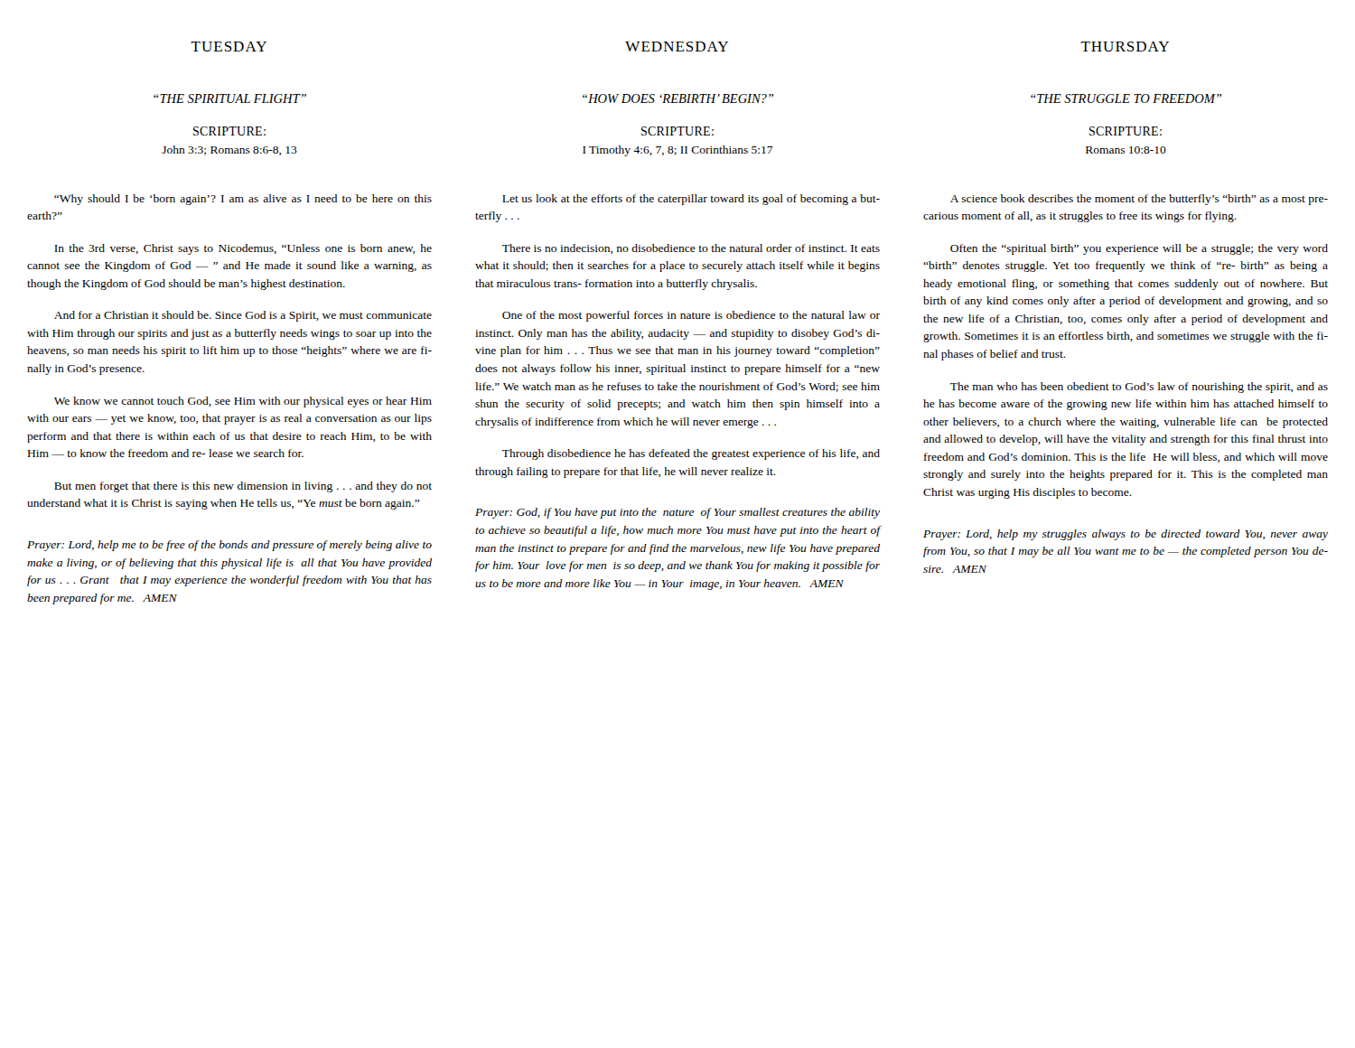TUESDAY
“THE SPIRITUAL FLIGHT”
SCRIPTURE:
John 3:3; Romans 8:6-8, 13
“Why should I be ‘born again’? I am as alive as I need to be here on this earth?”
In the 3rd verse, Christ says to Nicodemus, “Unless one is born anew, he cannot see the Kingdom of God — ” and He made it sound like a warning, as though the Kingdom of God should be man’s highest destination.
And for a Christian it should be. Since God is a Spirit, we must communicate with Him through our spirits and just as a butterfly needs wings to soar up into the heavens, so man needs his spirit to lift him up to those “heights” where we are finally in God’s presence.
We know we cannot touch God, see Him with our physical eyes or hear Him with our ears — yet we know, too, that prayer is as real a conversation as our lips perform and that there is within each of us that desire to reach Him, to be with Him — to know the freedom and re- lease we search for.
But men forget that there is this new dimension in living . . . and they do not understand what it is Christ is saying when He tells us, “Ye must be born again.”
Prayer: Lord, help me to be free of the bonds and pressure of merely being alive to make a living, or of believing that this physical life is all that You have provided for us . . . Grant that I may experience the wonderful freedom with You that has been prepared for me. AMEN
WEDNESDAY
“HOW DOES ‘REBIRTH’ BEGIN?”
SCRIPTURE:
I Timothy 4:6, 7, 8; II Corinthians 5:17
Let us look at the efforts of the caterpillar toward its goal of becoming a butterfly . . .
There is no indecision, no disobedience to the natural order of instinct. It eats what it should; then it searches for a place to securely attach itself while it begins that miraculous trans- formation into a butterfly chrysalis.
One of the most powerful forces in nature is obedience to the natural law or instinct. Only man has the ability, audacity — and stupidity to disobey God’s divine plan for him . . . Thus we see that man in his journey toward “completion” does not always follow his inner, spiritual instinct to prepare himself for a “new life.” We watch man as he refuses to take the nourishment of God’s Word; see him shun the security of solid precepts; and watch him then spin himself into a chrysalis of indifference from which he will never emerge . . .
Through disobedience he has defeated the greatest experience of his life, and through failing to prepare for that life, he will never realize it.
Prayer: God, if You have put into the nature of Your smallest creatures the ability to achieve so beautiful a life, how much more You must have put into the heart of man the instinct to prepare for and find the marvelous, new life You have prepared for him. Your love for men is so deep, and we thank You for making it possible for us to be more and more like You — in Your image, in Your heaven. AMEN
THURSDAY
“THE STRUGGLE TO FREEDOM”
SCRIPTURE:
Romans 10:8-10
A science book describes the moment of the butterfly’s “birth” as a most precarious moment of all, as it struggles to free its wings for flying.
Often the “spiritual birth” you experience will be a struggle; the very word “birth” denotes struggle. Yet too frequently we think of “re- birth” as being a heady emotional fling, or something that comes suddenly out of nowhere. But birth of any kind comes only after a period of development and growing, and so the new life of a Christian, too, comes only after a period of development and growth. Sometimes it is an effortless birth, and sometimes we struggle with the final phases of belief and trust.
The man who has been obedient to God’s law of nourishing the spirit, and as he has become aware of the growing new life within him has attached himself to other believers, to a church where the waiting, vulnerable life can be protected and allowed to develop, will have the vitality and strength for this final thrust into freedom and God’s dominion. This is the life He will bless, and which will move strongly and surely into the heights prepared for it. This is the completed man Christ was urging His disciples to become.
Prayer: Lord, help my struggles always to be directed toward You, never away from You, so that I may be all You want me to be — the completed person You desire. AMEN